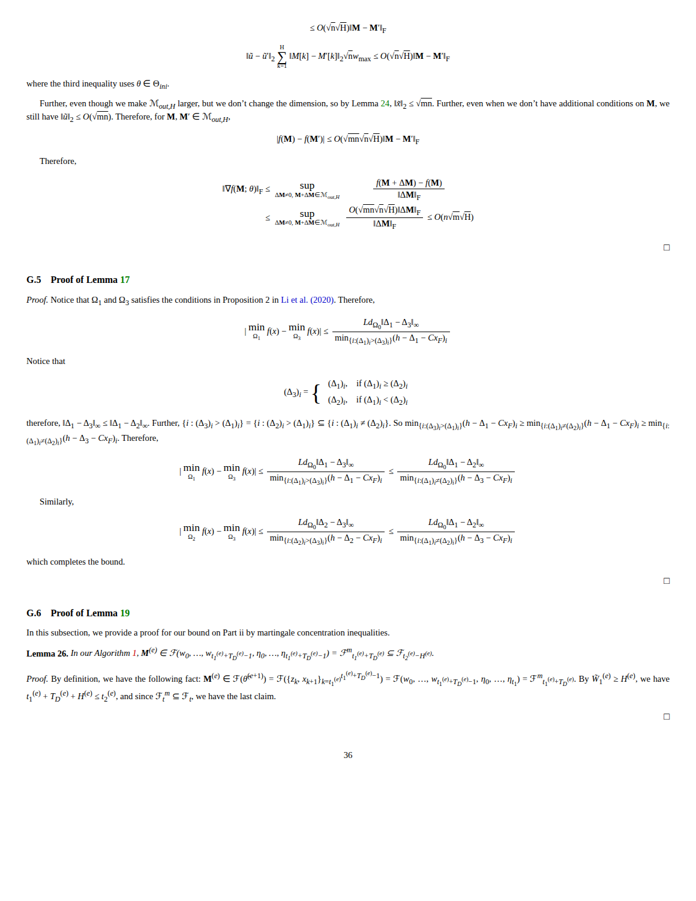≤ O(√n√H)‖M − M′‖F
‖ũ − ũ′‖2 H∑k=1 ‖M[k] − M′[k]‖2√nwmax ≤ O(√n√H)‖M − M′‖F
where the third inequality uses θ ∈ Θini.
Further, even though we make ℳout,H larger, but we don’t change the dimension, so by Lemma 24, ‖x̃‖2 ≤ √mn. Further, even when we don’t have additional conditions on M, we still have ‖ũ‖2 ≤ O(√mn). Therefore, for M, M′ ∈ ℳout,H,
|f(M) − f(M′)| ≤ O(√mn√n√H)‖M − M′‖F
Therefore,
| ‖∇ f ( M ; θ )‖ F ≤ | sup Δ M ≠0, M +Δ M ∈ℳ out,H | f ( M + Δ M ) − f ( M ) ‖Δ M ‖ F |
| ≤ | sup Δ M ≠0, M +Δ M ∈ℳ out,H | O (√ mn √ n √ H )‖Δ M ‖ F ‖Δ M ‖ F ≤ O ( n √ m √ H ) |
□
G.5 Proof of Lemma 17
Proof. Notice that Ω1 and Ω3 satisfies the conditions in Proposition 2 in Li et al. (2020). Therefore,
| min Ω1 f(x) − min Ω3 f(x)| ≤ LdΩ0‖Δ1 − Δ3‖∞min{i:(Δ1)i>(Δ3)i}(h − Δ1 − CxF)i
Notice that
(Δ3)i = {
| (Δ 1 ) i , | if (Δ 1 ) i ≥ (Δ 2 ) i |
| (Δ 2 ) i , | if (Δ 1 ) i < (Δ 2 ) i |
therefore, ‖Δ1 − Δ3‖∞ ≤ ‖Δ1 − Δ2‖∞. Further, {i : (Δ3)i > (Δ1)i} = {i : (Δ2)i > (Δ1)i} ⊆ {i : (Δ1)i ≠ (Δ2)i}. So min{i:(Δ3)i>(Δ1)i}(h − Δ1 − CxF)i ≥ min{i:(Δ1)i≠(Δ2)i}(h − Δ1 − CxF)i ≥ min{i:(Δ1)i≠(Δ2)i}(h − Δ3 − CxF)i. Therefore,
| min Ω1 f(x) − min Ω3 f(x)| ≤ LdΩ0‖Δ1 − Δ3‖∞min{i:(Δ1)i>(Δ3)i}(h − Δ1 − CxF)i ≤ LdΩ0‖Δ1 − Δ2‖∞min{i:(Δ1)i≠(Δ2)i}(h − Δ3 − CxF)i
Similarly,
| min Ω2 f(x) − min Ω3 f(x)| ≤ LdΩ0‖Δ2 − Δ3‖∞min{i:(Δ2)i>(Δ3)i}(h − Δ2 − CxF)i ≤ LdΩ0‖Δ1 − Δ2‖∞min{i:(Δ1)i≠(Δ2)i}(h − Δ3 − CxF)i
which completes the bound.
□
G.6 Proof of Lemma 19
In this subsection, we provide a proof for our bound on Part ii by martingale concentration inequalities.
Lemma 26. In our Algorithm 1, M(e) ∈ ℱ(w0, …, wt1(e)+TD(e)−1, η0, …, ηt1(e)+TD(e)−1) = ℱmt1(e)+TD(e) ⊆ ℱt2(e)−H(e).
Proof. By definition, we have the following fact: M(e) ∈ ℱ(θ̂(e+1)) = ℱ({zk, xk+1}k=t1(e)t1(e)+TD(e)−1) = ℱ(w0, …, wt1(e)+TD(e)−1, η0, …, ηt1) = ℱmt1(e)+TD(e). By W̃1(e) ≥ H(e), we have t1(e) + TD(e) + H(e) ≤ t2(e), and since ℱtm ⊆ ℱt, we have the last claim.
□
36